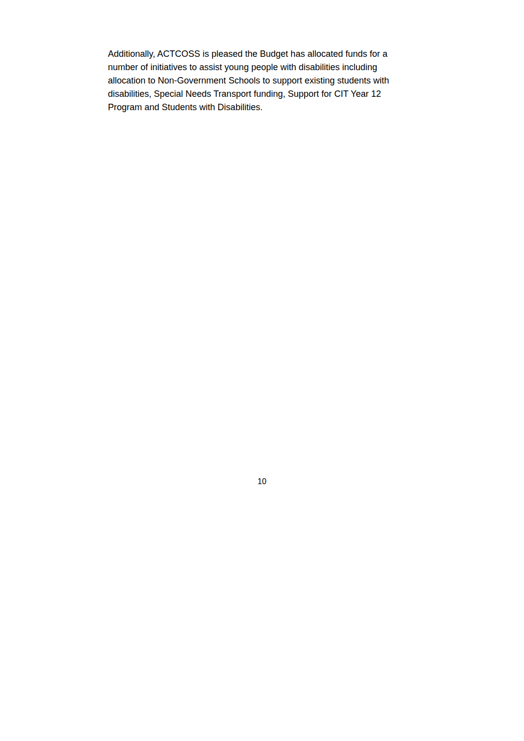Additionally, ACTCOSS is pleased the Budget has allocated funds for a number of initiatives to assist young people with disabilities including allocation to Non-Government Schools to support existing students with disabilities, Special Needs Transport funding, Support for CIT Year 12 Program and Students with Disabilities.
10